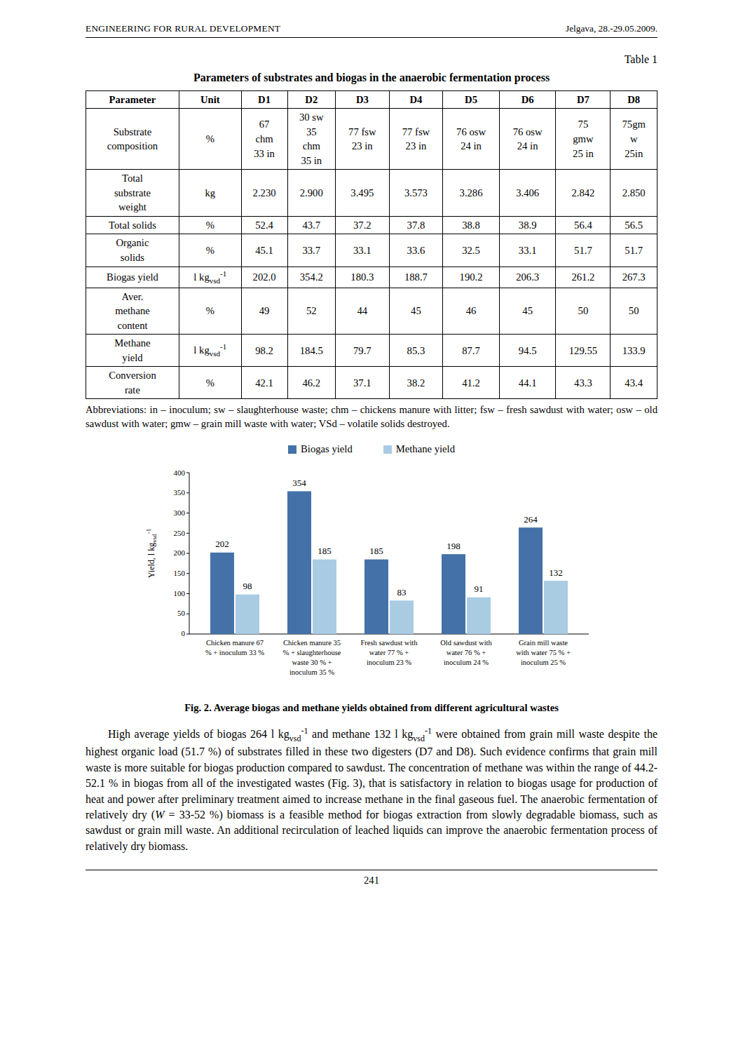ENGINEERING FOR RURAL DEVELOPMENT
Jelgava, 28.-29.05.2009.
Table 1
Parameters of substrates and biogas in the anaerobic fermentation process
| Parameter | Unit | D1 | D2 | D3 | D4 | D5 | D6 | D7 | D8 |
| --- | --- | --- | --- | --- | --- | --- | --- | --- | --- |
| Substrate composition | % | 67 chm 33 in | 30 sw 35 chm 35 in | 77 fsw 23 in | 77 fsw 23 in | 76 osw 24 in | 76 osw 24 in | 75 gmw 25 in | 75gm w 25in |
| Total substrate weight | kg | 2.230 | 2.900 | 3.495 | 3.573 | 3.286 | 3.406 | 2.842 | 2.850 |
| Total solids | % | 52.4 | 43.7 | 37.2 | 37.8 | 38.8 | 38.9 | 56.4 | 56.5 |
| Organic solids | % | 45.1 | 33.7 | 33.1 | 33.6 | 32.5 | 33.1 | 51.7 | 51.7 |
| Biogas yield | l kg vsd -1 | 202.0 | 354.2 | 180.3 | 188.7 | 190.2 | 206.3 | 261.2 | 267.3 |
| Aver. methane content | % | 49 | 52 | 44 | 45 | 46 | 45 | 50 | 50 |
| Methane yield | l kg vsd -1 | 98.2 | 184.5 | 79.7 | 85.3 | 87.7 | 94.5 | 129.55 | 133.9 |
| Conversion rate | % | 42.1 | 46.2 | 37.1 | 38.2 | 41.2 | 44.1 | 43.3 | 43.4 |
Abbreviations: in – inoculum; sw – slaughterhouse waste; chm – chickens manure with litter; fsw – fresh sawdust with water; osw – old sawdust with water; gmw – grain mill waste with water; VSd – volatile solids destroyed.
Biogas yield
Methane yield
400 350 300 250 200 150 100 50 0 Yield, l kgvsd-1 202 98 354 185 185 83 198 91 264 132 Chicken manure 67 % + inoculum 33 % Chicken manure 35 % + slaughterhouse waste 30 % + inoculum 35 % Fresh sawdust with water 77 % + inoculum 23 % Old sawdust with water 76 % + inoculum 24 % Grain mill waste with water 75 % + inoculum 25 %
Fig. 2. Average biogas and methane yields obtained from different agricultural wastes
High average yields of biogas 264 l kgvsd-1 and methane 132 l kgvsd-1 were obtained from grain mill waste despite the highest organic load (51.7 %) of substrates filled in these two digesters (D7 and D8). Such evidence confirms that grain mill waste is more suitable for biogas production compared to sawdust. The concentration of methane was within the range of 44.2-52.1 % in biogas from all of the investigated wastes (Fig. 3), that is satisfactory in relation to biogas usage for production of heat and power after preliminary treatment aimed to increase methane in the final gaseous fuel. The anaerobic fermentation of relatively dry (W = 33-52 %) biomass is a feasible method for biogas extraction from slowly degradable biomass, such as sawdust or grain mill waste. An additional recirculation of leached liquids can improve the anaerobic fermentation process of relatively dry biomass.
241